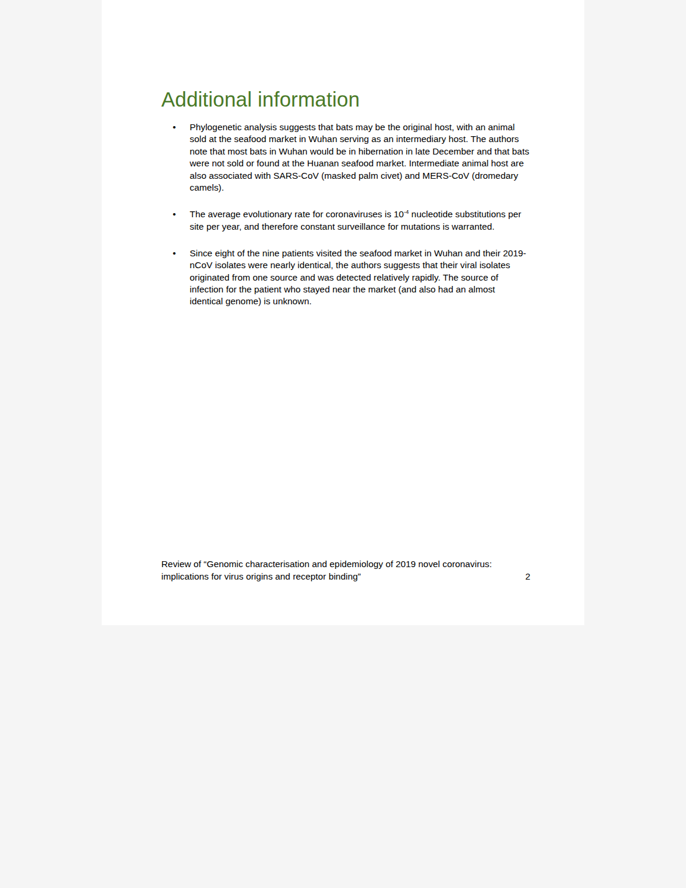Additional information
Phylogenetic analysis suggests that bats may be the original host, with an animal sold at the seafood market in Wuhan serving as an intermediary host. The authors note that most bats in Wuhan would be in hibernation in late December and that bats were not sold or found at the Huanan seafood market. Intermediate animal host are also associated with SARS-CoV (masked palm civet) and MERS-CoV (dromedary camels).
The average evolutionary rate for coronaviruses is 10-4 nucleotide substitutions per site per year, and therefore constant surveillance for mutations is warranted.
Since eight of the nine patients visited the seafood market in Wuhan and their 2019-nCoV isolates were nearly identical, the authors suggests that their viral isolates originated from one source and was detected relatively rapidly. The source of infection for the patient who stayed near the market (and also had an almost identical genome) is unknown.
Review of “Genomic characterisation and epidemiology of 2019 novel coronavirus: implications for virus origins and receptor binding”
2